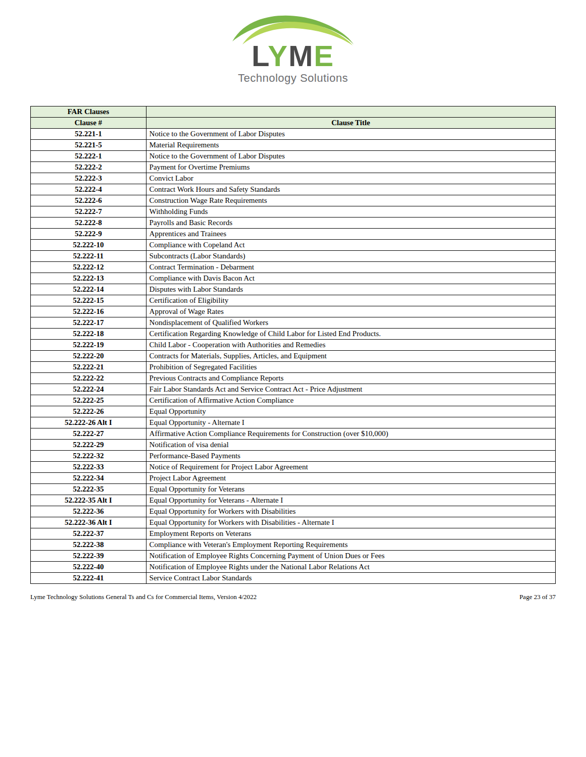LYME
Technology Solutions
| FAR Clauses | |
| --- | --- |
| Clause # | Clause Title |
| 52.221-1 | Notice to the Government of Labor Disputes |
| 52.221-5 | Material Requirements |
| 52.222-1 | Notice to the Government of Labor Disputes |
| 52.222-2 | Payment for Overtime Premiums |
| 52.222-3 | Convict Labor |
| 52.222-4 | Contract Work Hours and Safety Standards |
| 52.222-6 | Construction Wage Rate Requirements |
| 52.222-7 | Withholding Funds |
| 52.222-8 | Payrolls and Basic Records |
| 52.222-9 | Apprentices and Trainees |
| 52.222-10 | Compliance with Copeland Act |
| 52.222-11 | Subcontracts (Labor Standards) |
| 52.222-12 | Contract Termination - Debarment |
| 52.222-13 | Compliance with Davis Bacon Act |
| 52.222-14 | Disputes with Labor Standards |
| 52.222-15 | Certification of Eligibility |
| 52.222-16 | Approval of Wage Rates |
| 52.222-17 | Nondisplacement of Qualified Workers |
| 52.222-18 | Certification Regarding Knowledge of Child Labor for Listed End Products. |
| 52.222-19 | Child Labor - Cooperation with Authorities and Remedies |
| 52.222-20 | Contracts for Materials, Supplies, Articles, and Equipment |
| 52.222-21 | Prohibition of Segregated Facilities |
| 52.222-22 | Previous Contracts and Compliance Reports |
| 52.222-24 | Fair Labor Standards Act and Service Contract Act - Price Adjustment |
| 52.222-25 | Certification of Affirmative Action Compliance |
| 52.222-26 | Equal Opportunity |
| 52.222-26 Alt I | Equal Opportunity - Alternate I |
| 52.222-27 | Affirmative Action Compliance Requirements for Construction (over $10,000) |
| 52.222-29 | Notification of visa denial |
| 52.222-32 | Performance-Based Payments |
| 52.222-33 | Notice of Requirement for Project Labor Agreement |
| 52.222-34 | Project Labor Agreement |
| 52.222-35 | Equal Opportunity for Veterans |
| 52.222-35 Alt I | Equal Opportunity for Veterans - Alternate I |
| 52.222-36 | Equal Opportunity for Workers with Disabilities |
| 52.222-36 Alt I | Equal Opportunity for Workers with Disabilities - Alternate I |
| 52.222-37 | Employment Reports on Veterans |
| 52.222-38 | Compliance with Veteran's Employment Reporting Requirements |
| 52.222-39 | Notification of Employee Rights Concerning Payment of Union Dues or Fees |
| 52.222-40 | Notification of Employee Rights under the National Labor Relations Act |
| 52.222-41 | Service Contract Labor Standards |
Lyme Technology Solutions General Ts and Cs for Commercial Items, Version 4/2022 Page 23 of 37